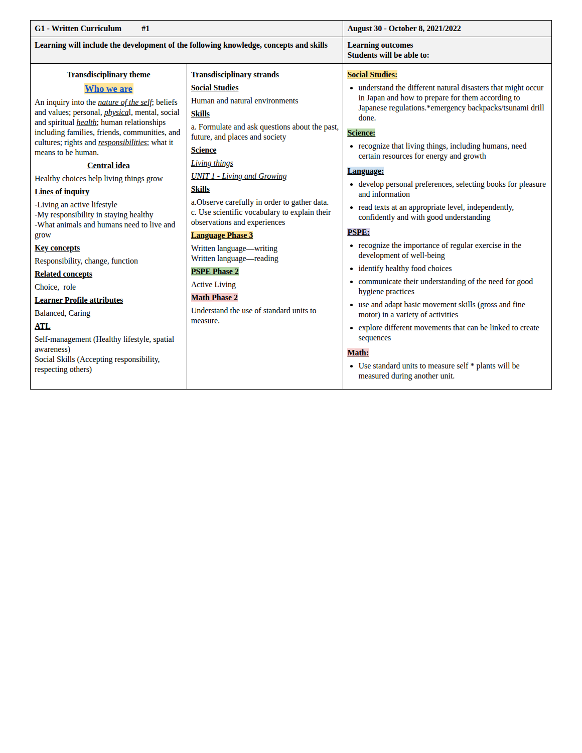| G1 - Written Curriculum #1 | August 30 - October 8, 2021/2022 |
| Learning will include the development of the following knowledge, concepts and skills | Learning outcomes Students will be able to: |
| Transdisciplinary theme Who we are An inquiry into the nature of the self ; beliefs and values; personal, physica l, mental, social and spiritual health ; human relationships including families, friends, communities, and cultures; rights and responsibilities ; what it means to be human. Central idea Healthy choices help living things grow Lines of inquiry -Living an active lifestyle -My responsibility in staying healthy -What animals and humans need to live and grow Key concepts Responsibility, change, function Related concepts Choice, role Learner Profile attributes Balanced, Caring ATL Self-management (Healthy lifestyle, spatial awareness) Social Skills (Accepting responsibility, respecting others) | Transdisciplinary strands Social Studies Human and natural environments Skills a. Formulate and ask questions about the past, future, and places and society Science Living things UNIT 1 - Living and Growing Skills a.Observe carefully in order to gather data. c. Use scientific vocabulary to explain their observations and experiences Language Phase 3 Written language—writing Written language—reading PSPE Phase 2 Active Living Math Phase 2 Understand the use of standard units to measure. | Social Studies: understand the different natural disasters that might occur in Japan and how to prepare for them according to Japanese regulations.*emergency backpacks/tsunami drill done. Science: recognize that living things, including humans, need certain resources for energy and growth Language: develop personal preferences, selecting books for pleasure and information read texts at an appropriate level, independently, confidently and with good understanding PSPE: recognize the importance of regular exercise in the development of well-being identify healthy food choices communicate their understanding of the need for good hygiene practices use and adapt basic movement skills (gross and fine motor) in a variety of activities explore different movements that can be linked to create sequences Math: Use standard units to measure self * plants will be measured during another unit. |